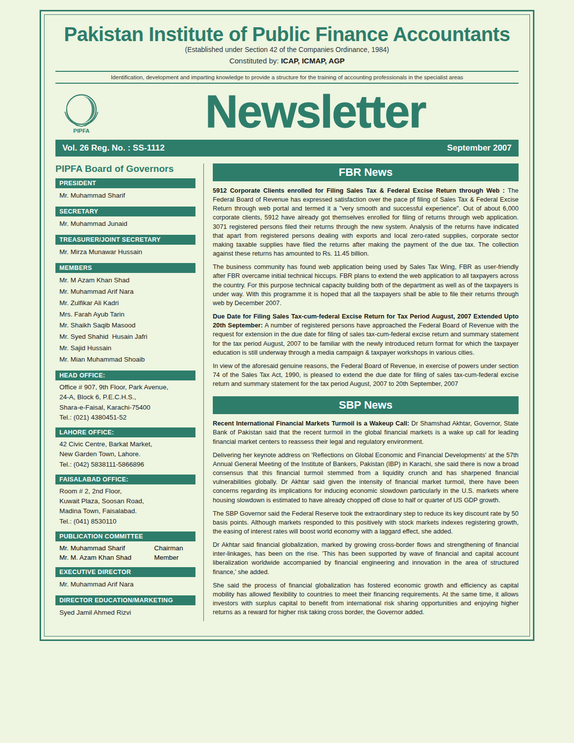Pakistan Institute of Public Finance Accountants
(Established under Section 42 of the Companies Ordinance, 1984)
Constituted by: ICAP, ICMAP, AGP
Identification, development and imparting knowledge to provide a structure for the training of accounting professionals in the specialist areas
PIPFA
Newsletter
Vol. 26 Reg. No. : SS-1112 September 2007
PIPFA Board of Governors
PRESIDENT
Mr. Muhammad Sharif
SECRETARY
Mr. Muhammad Junaid
TREASURER/JOINT SECRETARY
Mr. Mirza Munawar Hussain
MEMBERS
Mr. M Azam Khan Shad
Mr. Muhammad Arif Nara
Mr. Zulfikar Ali Kadri
Mrs. Farah Ayub Tarin
Mr. Shaikh Saqib Masood
Mr. Syed Shahid Husain Jafri
Mr. Sajid Hussain
Mr. Mian Muhammad Shoaib
HEAD OFFICE:
Office # 907, 9th Floor, Park Avenue,
24-A, Block 6, P.E.C.H.S.,
Shara-e-Faisal, Karachi-75400
Tel.: (021) 4380451-52
LAHORE OFFICE:
42 Civic Centre, Barkat Market,
New Garden Town, Lahore.
Tel.: (042) 5838111-5866896
FAISALABAD OFFICE:
Room # 2, 2nd Floor,
Kuwait Plaza, Soosan Road,
Madina Town, Faisalabad.
Tel.: (041) 8530110
PUBLICATION COMMITTEE
| Mr. Muhammad Sharif | Chairman |
| Mr. M. Azam Khan Shad | Member |
EXECUTIVE DIRECTOR
Mr. Muhammad Arif Nara
DIRECTOR EDUCATION/MARKETING
Syed Jamil Ahmed Rizvi
FBR News
5912 Corporate Clients enrolled for Filing Sales Tax & Federal Excise Return through Web : The Federal Board of Revenue has expressed satisfaction over the pace pf filing of Sales Tax & Federal Excise Return through web portal and termed it a "very smooth and successful experience". Out of about 6,000 corporate clients, 5912 have already got themselves enrolled for filing of returns through web application. 3071 registered persons filed their returns through the new system. Analysis of the returns have indicated that apart from registered persons dealing with exports and local zero-rated supplies, corporate sector making taxable supplies have filed the returns after making the payment of the due tax. The collection against these returns has amounted to Rs. 11.45 billion.
The business community has found web application being used by Sales Tax Wing, FBR as user-friendly after FBR overcame initial technical hiccups. FBR plans to extend the web application to all taxpayers across the country. For this purpose technical capacity building both of the department as well as of the taxpayers is under way. With this programme it is hoped that all the taxpayers shall be able to file their returns through web by December 2007.
Due Date for Filing Sales Tax-cum-federal Excise Return for Tax Period August, 2007 Extended Upto 20th September: A number of registered persons have approached the Federal Board of Revenue with the request for extension in the due date for filing of sales tax-cum-federal excise return and summary statement for the tax period August, 2007 to be familiar with the newly introduced return format for which the taxpayer education is still underway through a media campaign & taxpayer workshops in various cities.
In view of the aforesaid genuine reasons, the Federal Board of Revenue, in exercise of powers under section 74 of the Sales Tax Act, 1990, is pleased to extend the due date for filing of sales tax-cum-federal excise return and summary statement for the tax period August, 2007 to 20th September, 2007
SBP News
Recent International Financial Markets Turmoil is a Wakeup Call: Dr Shamshad Akhtar, Governor, State Bank of Pakistan said that the recent turmoil in the global financial markets is a wake up call for leading financial market centers to reassess their legal and regulatory environment.
Delivering her keynote address on 'Reflections on Global Economic and Financial Developments' at the 57th Annual General Meeting of the Institute of Bankers, Pakistan (IBP) in Karachi, she said there is now a broad consensus that this financial turmoil stemmed from a liquidity crunch and has sharpened financial vulnerabilities globally. Dr Akhtar said given the intensity of financial market turmoil, there have been concerns regarding its implications for inducing economic slowdown particularly in the U.S. markets where housing slowdown is estimated to have already chopped off close to half or quarter of US GDP growth.
The SBP Governor said the Federal Reserve took the extraordinary step to reduce its key discount rate by 50 basis points. Although markets responded to this positively with stock markets indexes registering growth, the easing of interest rates will boost world economy with a laggard effect, she added.
Dr Akhtar said financial globalization, marked by growing cross-border flows and strengthening of financial inter-linkages, has been on the rise. 'This has been supported by wave of financial and capital account liberalization worldwide accompanied by financial engineering and innovation in the area of structured finance,' she added.
She said the process of financial globalization has fostered economic growth and efficiency as capital mobility has allowed flexibility to countries to meet their financing requirements. At the same time, it allows investors with surplus capital to benefit from international risk sharing opportunities and enjoying higher returns as a reward for higher risk taking cross border, the Governor added.